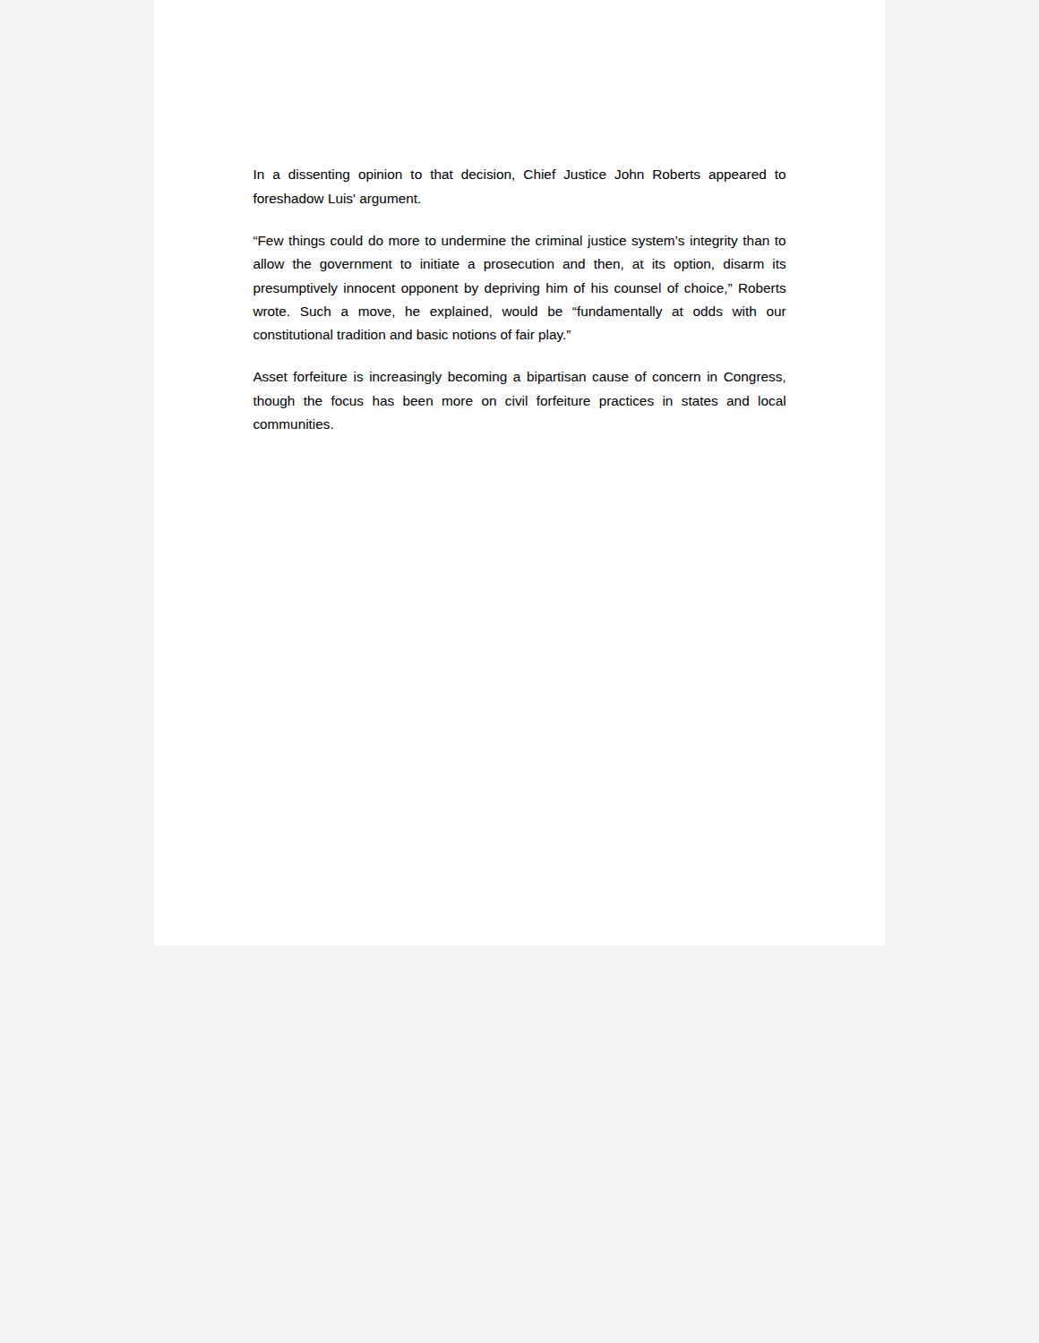In a dissenting opinion to that decision, Chief Justice John Roberts appeared to foreshadow Luis' argument.
“Few things could do more to undermine the criminal justice system’s integrity than to allow the government to initiate a prosecution and then, at its option, disarm its presumptively innocent opponent by depriving him of his counsel of choice,” Roberts wrote. Such a move, he explained, would be “fundamentally at odds with our constitutional tradition and basic notions of fair play.”
Asset forfeiture is increasingly becoming a bipartisan cause of concern in Congress, though the focus has been more on civil forfeiture practices in states and local communities.